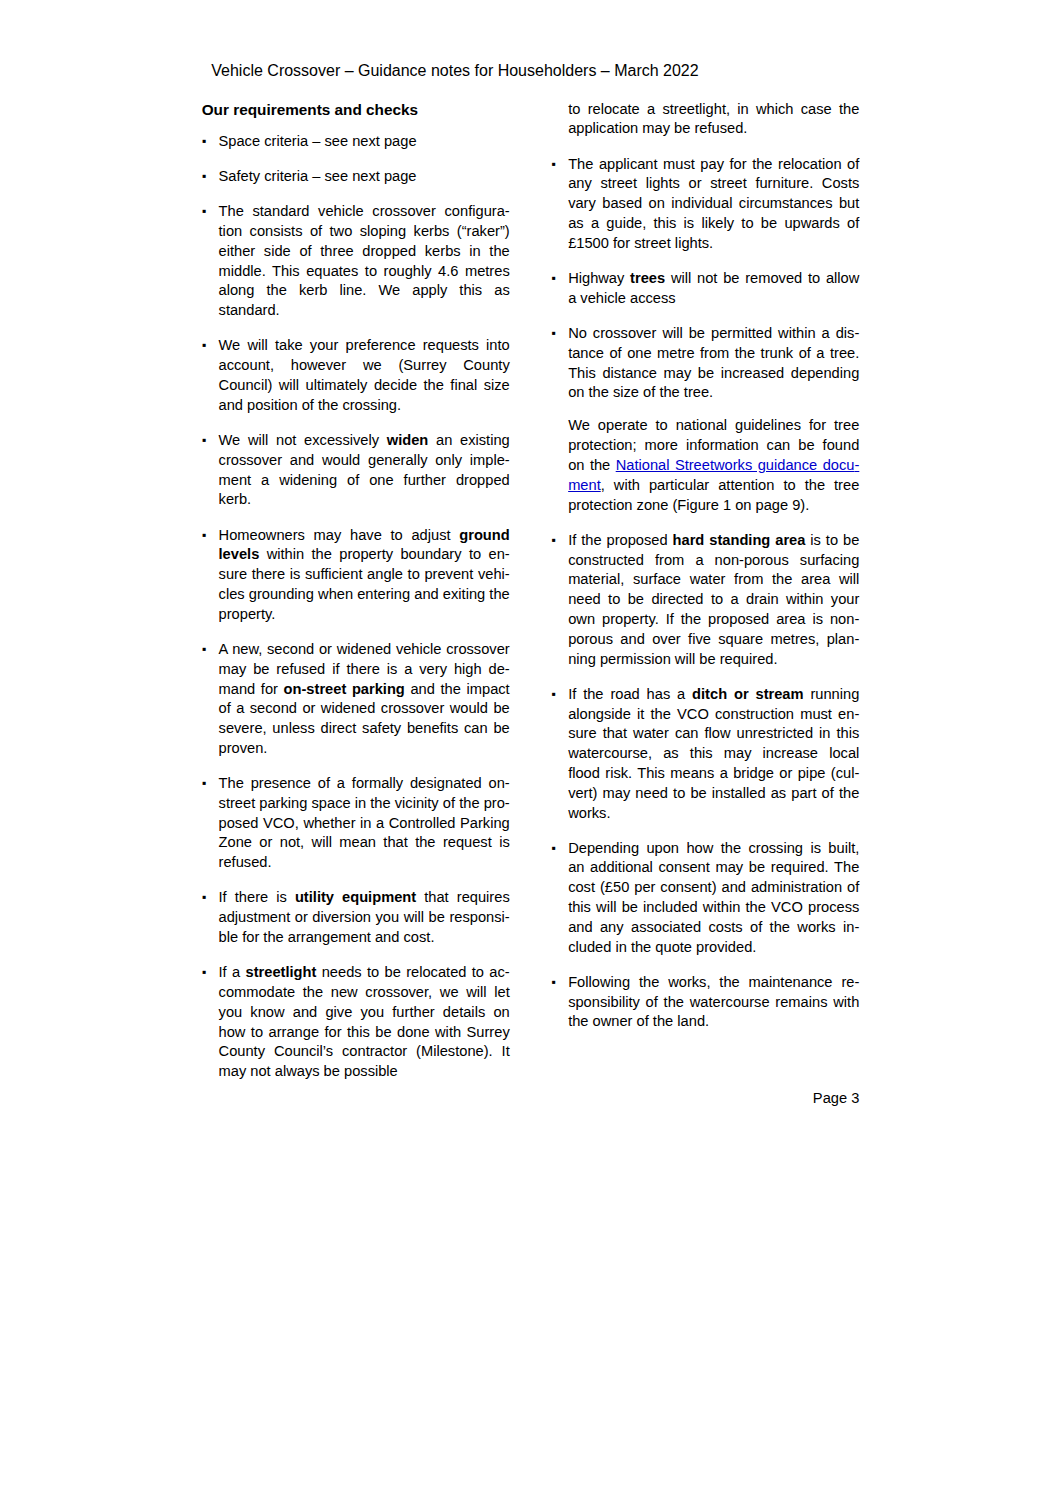Vehicle Crossover – Guidance notes for Householders – March 2022
Our requirements and checks
Space criteria – see next page
Safety criteria – see next page
The standard vehicle crossover configuration consists of two sloping kerbs (“raker”) either side of three dropped kerbs in the middle. This equates to roughly 4.6 metres along the kerb line. We apply this as standard.
We will take your preference requests into account, however we (Surrey County Council) will ultimately decide the final size and position of the crossing.
We will not excessively widen an existing crossover and would generally only implement a widening of one further dropped kerb.
Homeowners may have to adjust ground levels within the property boundary to ensure there is sufficient angle to prevent vehicles grounding when entering and exiting the property.
A new, second or widened vehicle crossover may be refused if there is a very high demand for on-street parking and the impact of a second or widened crossover would be severe, unless direct safety benefits can be proven.
The presence of a formally designated on-street parking space in the vicinity of the proposed VCO, whether in a Controlled Parking Zone or not, will mean that the request is refused.
If there is utility equipment that requires adjustment or diversion you will be responsible for the arrangement and cost.
If a streetlight needs to be relocated to accommodate the new crossover, we will let you know and give you further details on how to arrange for this be done with Surrey County Council’s contractor (Milestone). It may not always be possible
to relocate a streetlight, in which case the application may be refused.
The applicant must pay for the relocation of any street lights or street furniture. Costs vary based on individual circumstances but as a guide, this is likely to be upwards of £1500 for street lights.
Highway trees will not be removed to allow a vehicle access
No crossover will be permitted within a distance of one metre from the trunk of a tree. This distance may be increased depending on the size of the tree.
We operate to national guidelines for tree protection; more information can be found on the National Streetworks guidance document, with particular attention to the tree protection zone (Figure 1 on page 9).
If the proposed hard standing area is to be constructed from a non-porous surfacing material, surface water from the area will need to be directed to a drain within your own property. If the proposed area is non-porous and over five square metres, planning permission will be required.
If the road has a ditch or stream running alongside it the VCO construction must ensure that water can flow unrestricted in this watercourse, as this may increase local flood risk. This means a bridge or pipe (culvert) may need to be installed as part of the works.
Depending upon how the crossing is built, an additional consent may be required. The cost (£50 per consent) and administration of this will be included within the VCO process and any associated costs of the works included in the quote provided.
Following the works, the maintenance responsibility of the watercourse remains with the owner of the land.
Page 3